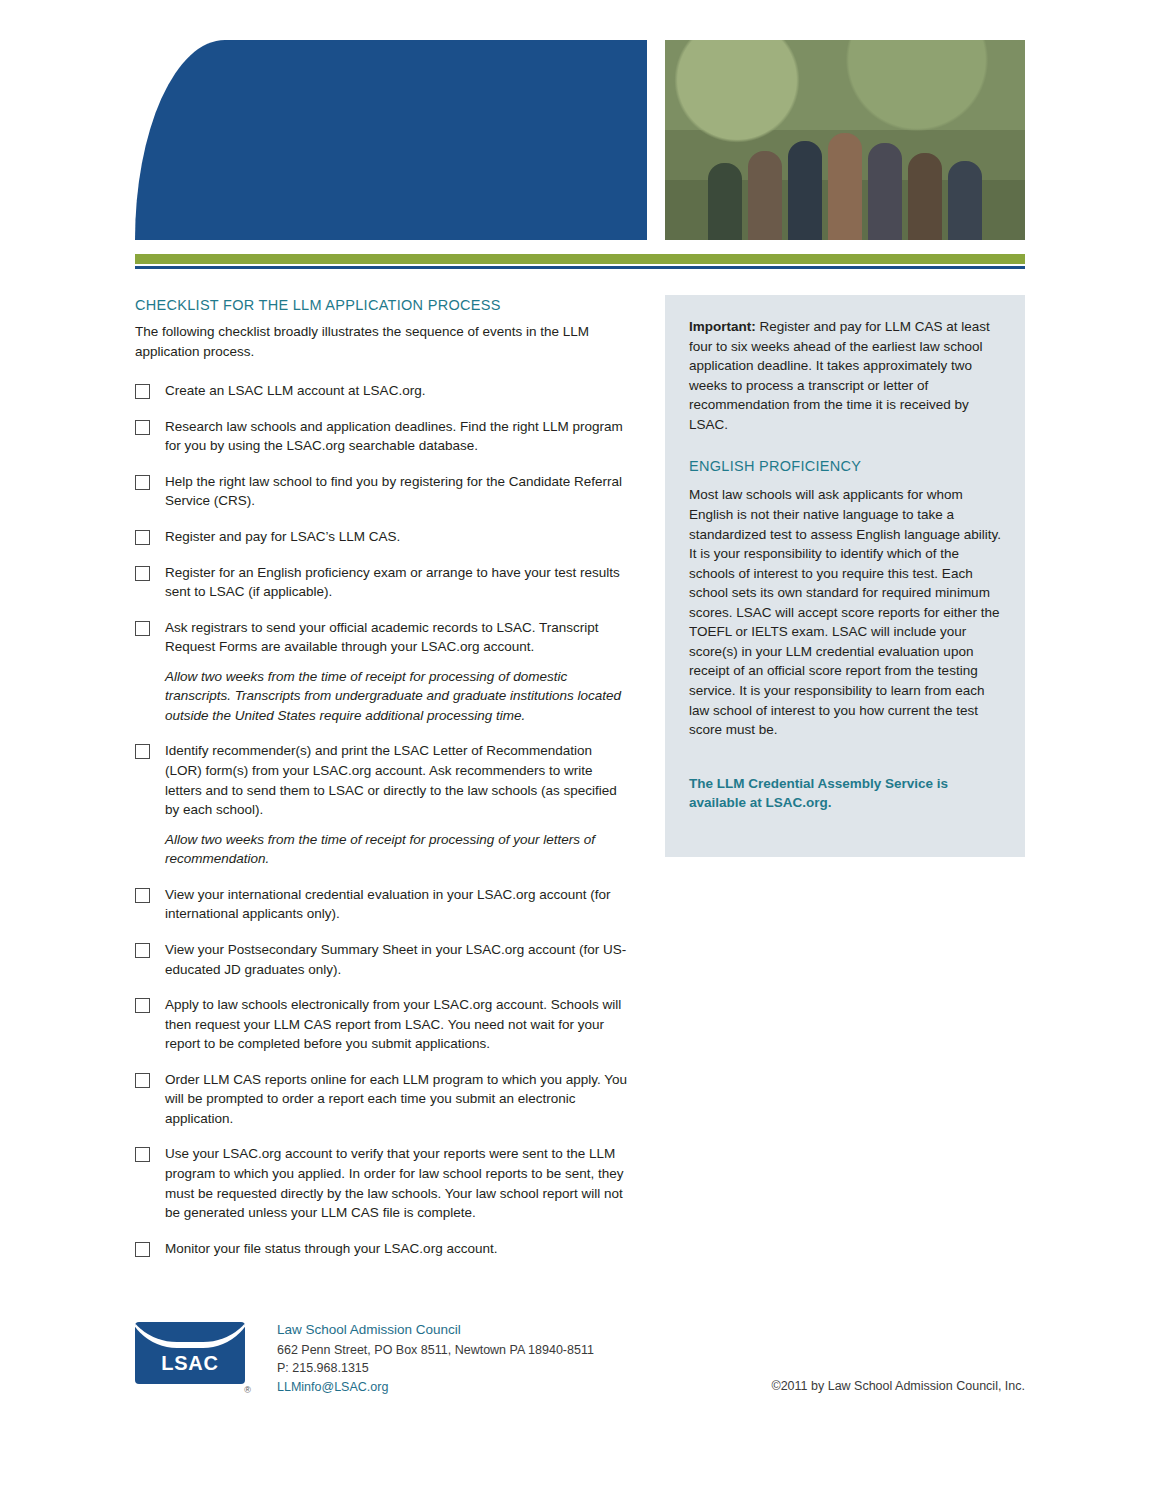Checklist for the LLM Application Process
The following checklist broadly illustrates the sequence of events in the LLM application process.
Create an LSAC LLM account at LSAC.org.
Research law schools and application deadlines. Find the right LLM program for you by using the LSAC.org searchable database.
Help the right law school to find you by registering for the Candidate Referral Service (CRS).
Register and pay for LSAC’s LLM CAS.
Register for an English proficiency exam or arrange to have your test results sent to LSAC (if applicable).
Ask registrars to send your official academic records to LSAC. Transcript Request Forms are available through your LSAC.org account.
Allow two weeks from the time of receipt for processing of domestic transcripts. Transcripts from undergraduate and graduate institutions located outside the United States require additional processing time.
Identify recommender(s) and print the LSAC Letter of Recommendation (LOR) form(s) from your LSAC.org account. Ask recommenders to write letters and to send them to LSAC or directly to the law schools (as specified by each school).
Allow two weeks from the time of receipt for processing of your letters of recommendation.
View your international credential evaluation in your LSAC.org account (for international applicants only).
View your Postsecondary Summary Sheet in your LSAC.org account (for US-educated JD graduates only).
Apply to law schools electronically from your LSAC.org account. Schools will then request your LLM CAS report from LSAC. You need not wait for your report to be completed before you submit applications.
Order LLM CAS reports online for each LLM program to which you apply. You will be prompted to order a report each time you submit an electronic application.
Use your LSAC.org account to verify that your reports were sent to the LLM program to which you applied. In order for law school reports to be sent, they must be requested directly by the law schools. Your law school report will not be generated unless your LLM CAS file is complete.
Monitor your file status through your LSAC.org account.
Important: Register and pay for LLM CAS at least four to six weeks ahead of the earliest law school application deadline. It takes approximately two weeks to process a transcript or letter of recommendation from the time it is received by LSAC.
English Proficiency
Most law schools will ask applicants for whom English is not their native language to take a standardized test to assess English language ability. It is your responsibility to identify which of the schools of interest to you require this test. Each school sets its own standard for required minimum scores. LSAC will accept score reports for either the TOEFL or IELTS exam. LSAC will include your score(s) in your LLM credential evaluation upon receipt of an official score report from the testing service. It is your responsibility to learn from each law school of interest to you how current the test score must be.
The LLM Credential Assembly Service is available at LSAC.org.
®
Law School Admission Council
662 Penn Street, PO Box 8511, Newtown PA 18940-8511
P: 215.968.1315
LLMinfo@LSAC.org
©2011 by Law School Admission Council, Inc.